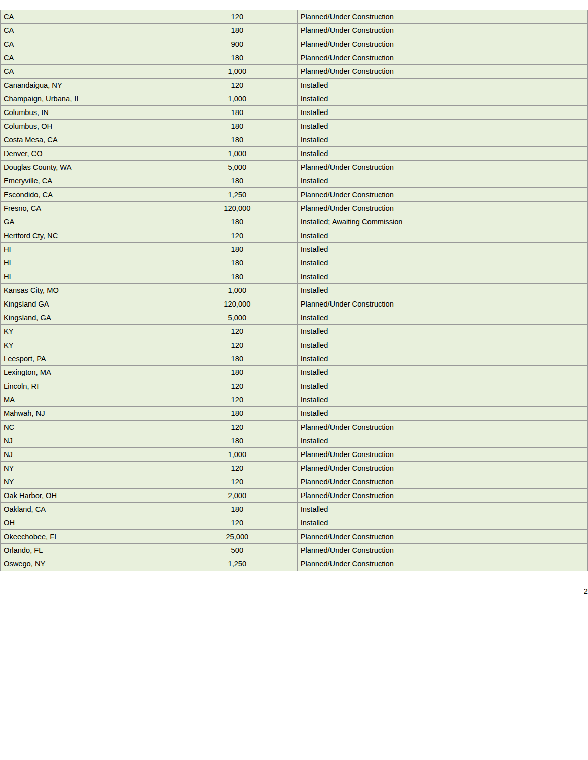| CA | 120 | Planned/Under Construction |
| CA | 180 | Planned/Under Construction |
| CA | 900 | Planned/Under Construction |
| CA | 180 | Planned/Under Construction |
| CA | 1,000 | Planned/Under Construction |
| Canandaigua, NY | 120 | Installed |
| Champaign, Urbana, IL | 1,000 | Installed |
| Columbus, IN | 180 | Installed |
| Columbus, OH | 180 | Installed |
| Costa Mesa, CA | 180 | Installed |
| Denver, CO | 1,000 | Installed |
| Douglas County, WA | 5,000 | Planned/Under Construction |
| Emeryville, CA | 180 | Installed |
| Escondido, CA | 1,250 | Planned/Under Construction |
| Fresno, CA | 120,000 | Planned/Under Construction |
| GA | 180 | Installed; Awaiting Commission |
| Hertford Cty, NC | 120 | Installed |
| HI | 180 | Installed |
| HI | 180 | Installed |
| HI | 180 | Installed |
| Kansas City, MO | 1,000 | Installed |
| Kingsland GA | 120,000 | Planned/Under Construction |
| Kingsland, GA | 5,000 | Installed |
| KY | 120 | Installed |
| KY | 120 | Installed |
| Leesport, PA | 180 | Installed |
| Lexington, MA | 180 | Installed |
| Lincoln, RI | 120 | Installed |
| MA | 120 | Installed |
| Mahwah, NJ | 180 | Installed |
| NC | 120 | Planned/Under Construction |
| NJ | 180 | Installed |
| NJ | 1,000 | Planned/Under Construction |
| NY | 120 | Planned/Under Construction |
| NY | 120 | Planned/Under Construction |
| Oak Harbor, OH | 2,000 | Planned/Under Construction |
| Oakland, CA | 180 | Installed |
| OH | 120 | Installed |
| Okeechobee, FL | 25,000 | Planned/Under Construction |
| Orlando, FL | 500 | Planned/Under Construction |
| Oswego, NY | 1,250 | Planned/Under Construction |
2